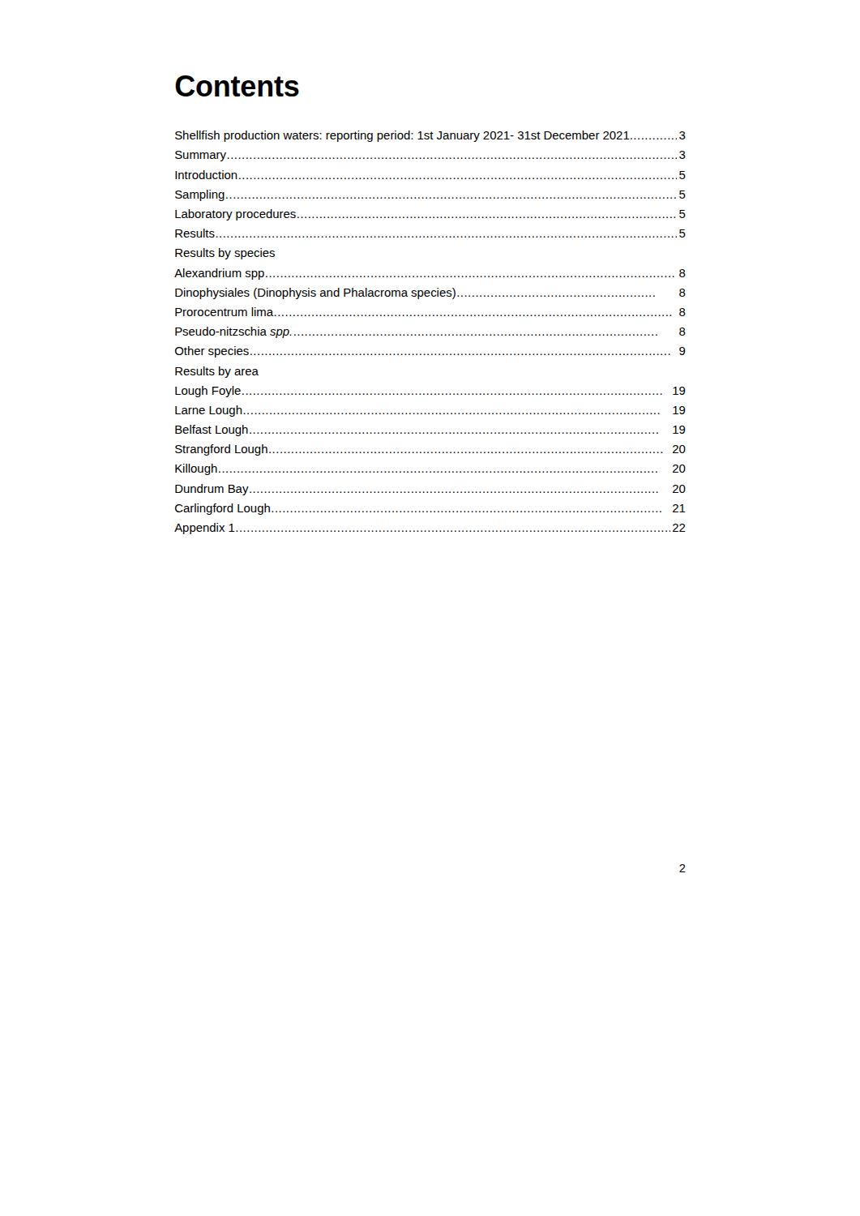Contents
Shellfish production waters: reporting period: 1st January 2021- 31st December 2021. ..................... 3
Summary ......................................................................................................................... 3
Introduction ................................................................................................................................. 5
Sampling ........................................................................................................................ 5
Laboratory procedures ..................................................................................................... 5
Results ........................................................................................................................... 5
Results by species .......................................................................................................................
Alexandrium spp ............................................................................................................. 8
Dinophysiales (Dinophysis and Phalacroma species) ..................................................... 8
Prorocentrum lima .......................................................................................................... 8
Pseudo-nitzschia spp. ................................................................................................. 8
Other species ................................................................................................................ 9
Results by area ..........................................................................................................................
Lough Foyle ................................................................................................................ 19
Larne Lough ............................................................................................................... 19
Belfast Lough ............................................................................................................. 19
Strangford Lough ......................................................................................................... 20
Killough ..................................................................................................................... 20
Dundrum Bay ............................................................................................................. 20
Carlingford Lough ........................................................................................................ 21
Appendix 1 .................................................................................................................................. 22
2